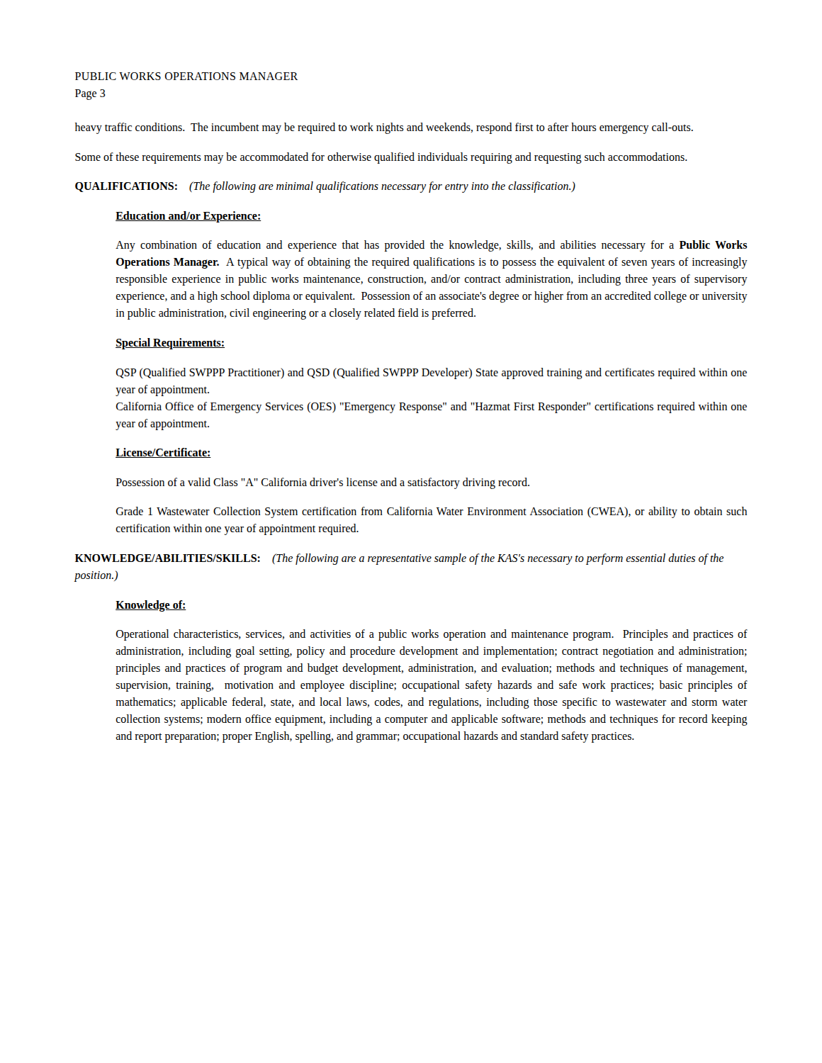PUBLIC WORKS OPERATIONS MANAGER
Page 3
heavy traffic conditions. The incumbent may be required to work nights and weekends, respond first to after hours emergency call-outs.
Some of these requirements may be accommodated for otherwise qualified individuals requiring and requesting such accommodations.
QUALIFICATIONS:
(The following are minimal qualifications necessary for entry into the classification.)
Education and/or Experience:
Any combination of education and experience that has provided the knowledge, skills, and abilities necessary for a Public Works Operations Manager. A typical way of obtaining the required qualifications is to possess the equivalent of seven years of increasingly responsible experience in public works maintenance, construction, and/or contract administration, including three years of supervisory experience, and a high school diploma or equivalent. Possession of an associate's degree or higher from an accredited college or university in public administration, civil engineering or a closely related field is preferred.
Special Requirements:
QSP (Qualified SWPPP Practitioner) and QSD (Qualified SWPPP Developer) State approved training and certificates required within one year of appointment.
California Office of Emergency Services (OES) "Emergency Response" and "Hazmat First Responder" certifications required within one year of appointment.
License/Certificate:
Possession of a valid Class "A" California driver's license and a satisfactory driving record.
Grade 1 Wastewater Collection System certification from California Water Environment Association (CWEA), or ability to obtain such certification within one year of appointment required.
KNOWLEDGE/ABILITIES/SKILLS:
(The following are a representative sample of the KAS's necessary to perform essential duties of the position.)
Knowledge of:
Operational characteristics, services, and activities of a public works operation and maintenance program. Principles and practices of administration, including goal setting, policy and procedure development and implementation; contract negotiation and administration; principles and practices of program and budget development, administration, and evaluation; methods and techniques of management, supervision, training, motivation and employee discipline; occupational safety hazards and safe work practices; basic principles of mathematics; applicable federal, state, and local laws, codes, and regulations, including those specific to wastewater and storm water collection systems; modern office equipment, including a computer and applicable software; methods and techniques for record keeping and report preparation; proper English, spelling, and grammar; occupational hazards and standard safety practices.